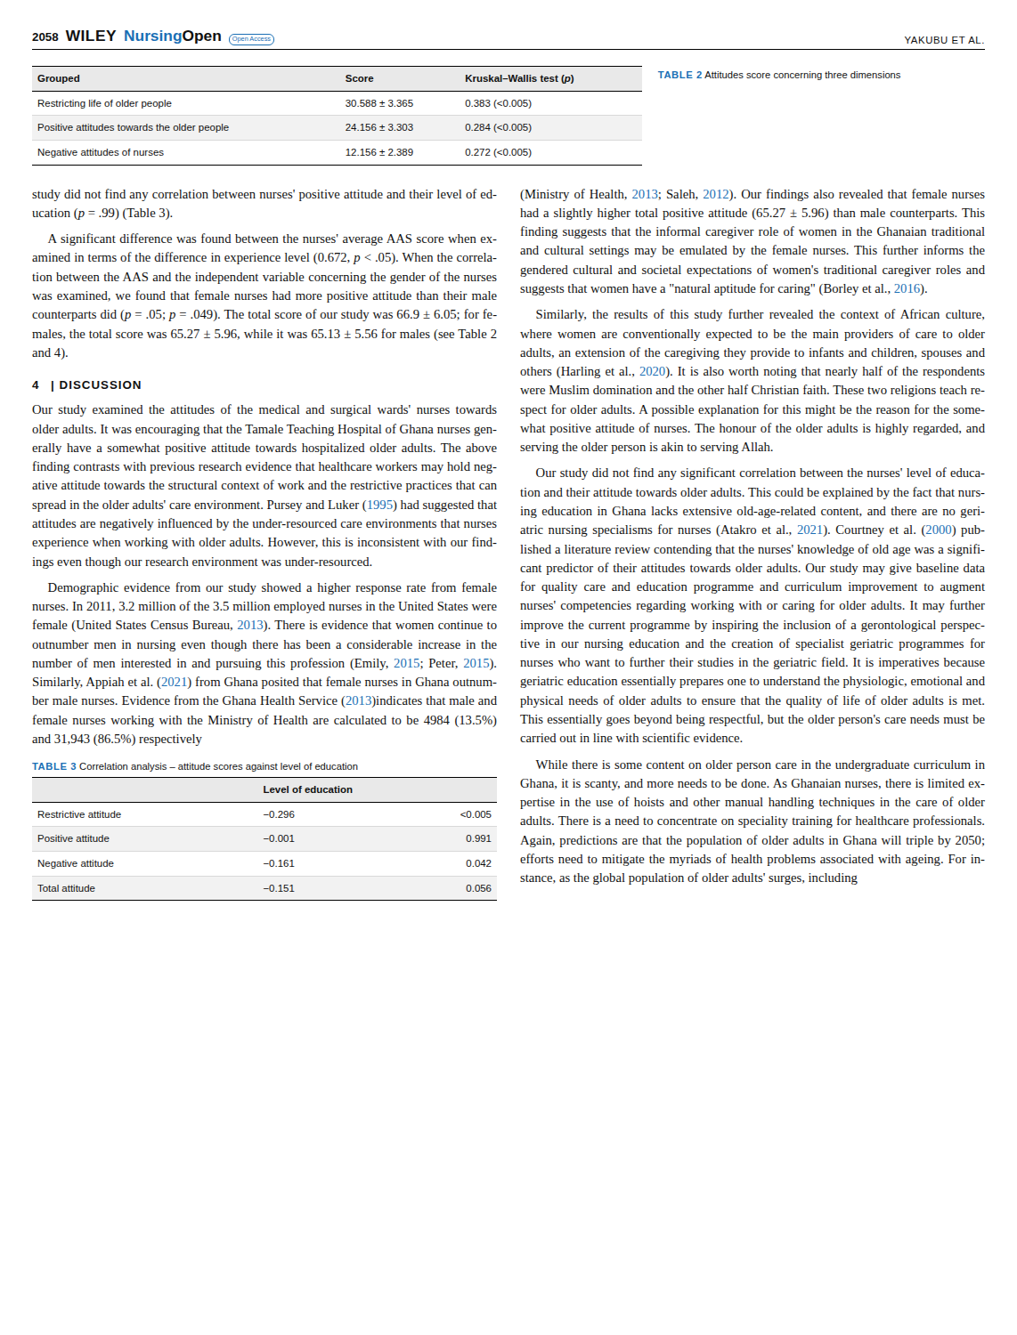2058 WILEY NursingOpen Open Access
YAKUBU ET AL.
| Grouped | Score | Kruskal–Wallis test ( p ) |
| --- | --- | --- |
| Restricting life of older people | 30.588 ± 3.365 | 0.383 (<0.005) |
| Positive attitudes towards the older people | 24.156 ± 3.303 | 0.284 (<0.005) |
| Negative attitudes of nurses | 12.156 ± 2.389 | 0.272 (<0.005) |
TABLE 2 Attitudes score concerning three dimensions
study did not find any correlation between nurses' positive attitude and their level of education (p = .99) (Table 3).
A significant difference was found between the nurses' average AAS score when examined in terms of the difference in experience level (0.672, p < .05). When the correlation between the AAS and the independent variable concerning the gender of the nurses was examined, we found that female nurses had more positive attitude than their male counterparts did (p = .05; p = .049). The total score of our study was 66.9 ± 6.05; for females, the total score was 65.27 ± 5.96, while it was 65.13 ± 5.56 for males (see Table 2 and 4).
4 | DISCUSSION
Our study examined the attitudes of the medical and surgical wards' nurses towards older adults. It was encouraging that the Tamale Teaching Hospital of Ghana nurses generally have a somewhat positive attitude towards hospitalized older adults. The above finding contrasts with previous research evidence that healthcare workers may hold negative attitude towards the structural context of work and the restrictive practices that can spread in the older adults' care environment. Pursey and Luker (1995) had suggested that attitudes are negatively influenced by the under-resourced care environments that nurses experience when working with older adults. However, this is inconsistent with our findings even though our research environment was under-resourced.
Demographic evidence from our study showed a higher response rate from female nurses. In 2011, 3.2 million of the 3.5 million employed nurses in the United States were female (United States Census Bureau, 2013). There is evidence that women continue to outnumber men in nursing even though there has been a considerable increase in the number of men interested in and pursuing this profession (Emily, 2015; Peter, 2015). Similarly, Appiah et al. (2021) from Ghana posited that female nurses in Ghana outnumber male nurses. Evidence from the Ghana Health Service (2013)indicates that male and female nurses working with the Ministry of Health are calculated to be 4984 (13.5%) and 31,943 (86.5%) respectively
TABLE 3 Correlation analysis – attitude scores against level of education
| | Level of education |
| --- | --- |
| Restrictive attitude | −0.296 | <0.005 |
| Positive attitude | −0.001 | 0.991 |
| Negative attitude | −0.161 | 0.042 |
| Total attitude | −0.151 | 0.056 |
(Ministry of Health, 2013; Saleh, 2012). Our findings also revealed that female nurses had a slightly higher total positive attitude (65.27 ± 5.96) than male counterparts. This finding suggests that the informal caregiver role of women in the Ghanaian traditional and cultural settings may be emulated by the female nurses. This further informs the gendered cultural and societal expectations of women's traditional caregiver roles and suggests that women have a "natural aptitude for caring" (Borley et al., 2016).
Similarly, the results of this study further revealed the context of African culture, where women are conventionally expected to be the main providers of care to older adults, an extension of the caregiving they provide to infants and children, spouses and others (Harling et al., 2020). It is also worth noting that nearly half of the respondents were Muslim domination and the other half Christian faith. These two religions teach respect for older adults. A possible explanation for this might be the reason for the somewhat positive attitude of nurses. The honour of the older adults is highly regarded, and serving the older person is akin to serving Allah.
Our study did not find any significant correlation between the nurses' level of education and their attitude towards older adults. This could be explained by the fact that nursing education in Ghana lacks extensive old-age-related content, and there are no geriatric nursing specialisms for nurses (Atakro et al., 2021). Courtney et al. (2000) published a literature review contending that the nurses' knowledge of old age was a significant predictor of their attitudes towards older adults. Our study may give baseline data for quality care and education programme and curriculum improvement to augment nurses' competencies regarding working with or caring for older adults. It may further improve the current programme by inspiring the inclusion of a gerontological perspective in our nursing education and the creation of specialist geriatric programmes for nurses who want to further their studies in the geriatric field. It is imperatives because geriatric education essentially prepares one to understand the physiologic, emotional and physical needs of older adults to ensure that the quality of life of older adults is met. This essentially goes beyond being respectful, but the older person's care needs must be carried out in line with scientific evidence.
While there is some content on older person care in the undergraduate curriculum in Ghana, it is scanty, and more needs to be done. As Ghanaian nurses, there is limited expertise in the use of hoists and other manual handling techniques in the care of older adults. There is a need to concentrate on speciality training for healthcare professionals. Again, predictions are that the population of older adults in Ghana will triple by 2050; efforts need to mitigate the myriads of health problems associated with ageing. For instance, as the global population of older adults' surges, including